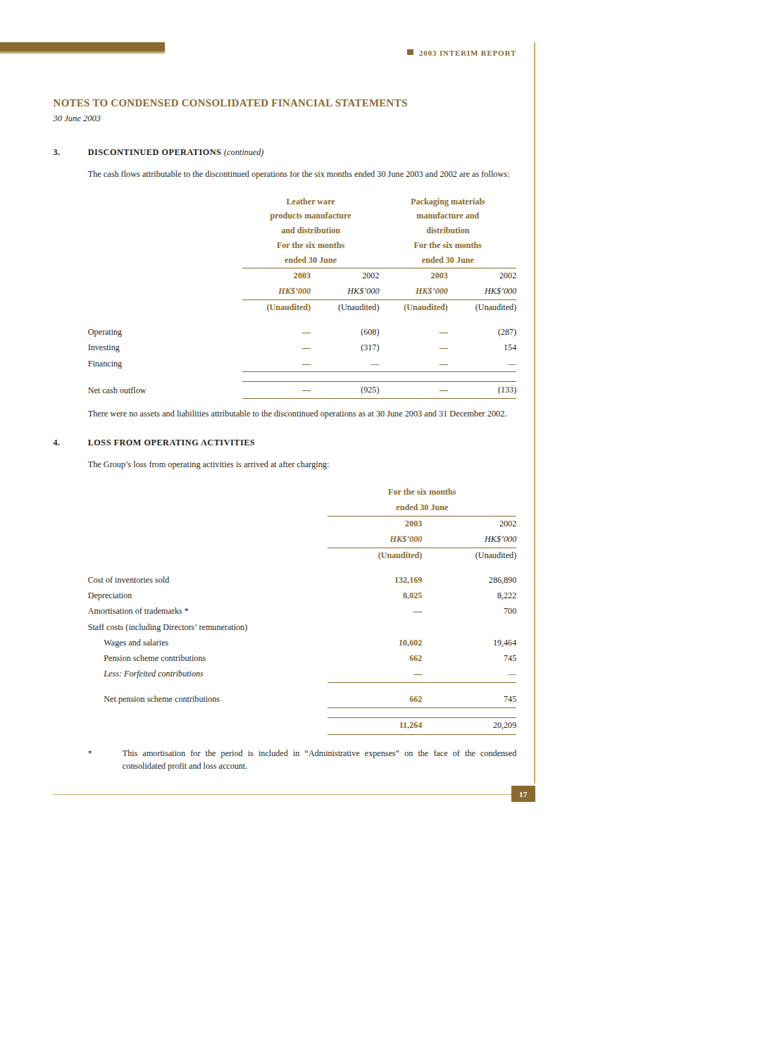2003 INTERIM REPORT
NOTES TO CONDENSED CONSOLIDATED FINANCIAL STATEMENTS
30 June 2003
3.
DISCONTINUED OPERATIONS (continued)
The cash flows attributable to the discontinued operations for the six months ended 30 June 2003 and 2002 are as follows:
| | Leather ware | Packaging materials |
| | products manufacture | manufacture and |
| | and distribution | distribution |
| | For the six months | For the six months |
| | ended 30 June | ended 30 June |
| | 2003 | 2002 | 2003 | 2002 |
| | HK$’000 | HK$’000 | HK$’000 | HK$’000 |
| | (Unaudited) | (Unaudited) | (Unaudited) | (Unaudited) |
| Operating | — | (608) | — | (287) |
| Investing | — | (317) | — | 154 |
| Financing | — | — | — | — |
| Net cash outflow | — | (925) | — | (133) |
There were no assets and liabilities attributable to the discontinued operations as at 30 June 2003 and 31 December 2002.
4.
LOSS FROM OPERATING ACTIVITIES
The Group’s loss from operating activities is arrived at after charging:
| | For the six months |
| | ended 30 June |
| | 2003 | 2002 |
| | HK$’000 | HK$’000 |
| | (Unaudited) | (Unaudited) |
| Cost of inventories sold | 132,169 | 286,890 |
| Depreciation | 8,025 | 8,222 |
| Amortisation of trademarks * | — | 700 |
| Staff costs (including Directors’ remuneration) | | |
| Wages and salaries | 10,602 | 19,464 |
| Pension scheme contributions | 662 | 745 |
| Less: Forfeited contributions | — | — |
| Net pension scheme contributions | 662 | 745 |
| | 11,264 | 20,209 |
*
This amortisation for the period is included in “Administrative expenses” on the face of the condensed consolidated profit and loss account.
17